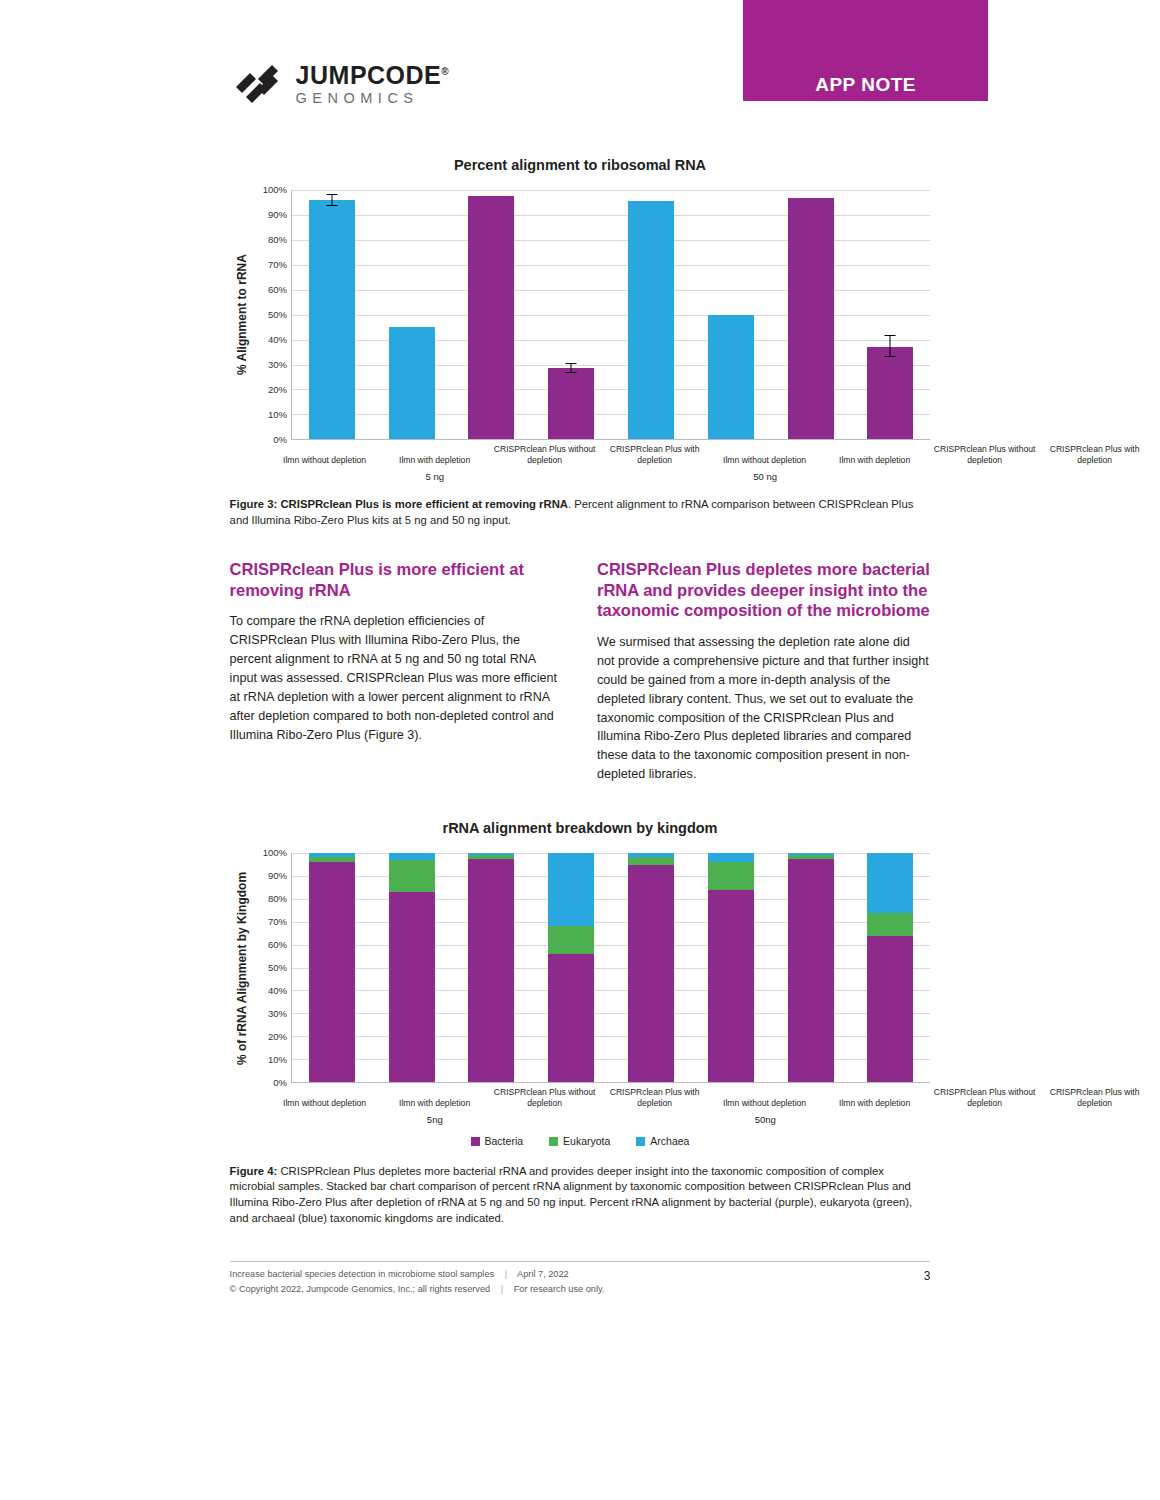APP NOTE
JUMPCODE®
GENOMICS
Percent alignment to ribosomal RNA
% Alignment to rRNA
100%
90%
80%
70%
60%
50%
40%
30%
20%
10%
0%
Ilmn without depletion
Ilmn with depletion
CRISPRclean Plus without depletion
CRISPRclean Plus with depletion
Ilmn without depletion
Ilmn with depletion
CRISPRclean Plus without depletion
CRISPRclean Plus with depletion
5 ng
50 ng
Figure 3: CRISPRclean Plus is more efficient at removing rRNA. Percent alignment to rRNA comparison between CRISPRclean Plus and Illumina Ribo-Zero Plus kits at 5 ng and 50 ng input.
CRISPRclean Plus is more efficient at removing rRNA
To compare the rRNA depletion efficiencies of CRISPRclean Plus with Illumina Ribo-Zero Plus, the percent alignment to rRNA at 5 ng and 50 ng total RNA input was assessed. CRISPRclean Plus was more efficient at rRNA depletion with a lower percent alignment to rRNA after depletion compared to both non-depleted control and Illumina Ribo-Zero Plus (Figure 3).
CRISPRclean Plus depletes more bacterial rRNA and provides deeper insight into the taxonomic composition of the microbiome
We surmised that assessing the depletion rate alone did not provide a comprehensive picture and that further insight could be gained from a more in-depth analysis of the depleted library content. Thus, we set out to evaluate the taxonomic composition of the CRISPRclean Plus and Illumina Ribo-Zero Plus depleted libraries and compared these data to the taxonomic composition present in non-depleted libraries.
rRNA alignment breakdown by kingdom
% of rRNA Alignment by Kingdom
100%
90%
80%
70%
60%
50%
40%
30%
20%
10%
0%
Ilmn without depletion
Ilmn with depletion
CRISPRclean Plus without depletion
CRISPRclean Plus with depletion
Ilmn without depletion
Ilmn with depletion
CRISPRclean Plus without depletion
CRISPRclean Plus with depletion
5ng
50ng
Bacteria
Eukaryota
Archaea
Figure 4: CRISPRclean Plus depletes more bacterial rRNA and provides deeper insight into the taxonomic composition of complex microbial samples. Stacked bar chart comparison of percent rRNA alignment by taxonomic composition between CRISPRclean Plus and Illumina Ribo-Zero Plus after depletion of rRNA at 5 ng and 50 ng input. Percent rRNA alignment by bacterial (purple), eukaryota (green), and archaeal (blue) taxonomic kingdoms are indicated.
Increase bacterial species detection in microbiome stool samples | April 7, 2022
© Copyright 2022, Jumpcode Genomics, Inc.; all rights reserved | For research use only.
3